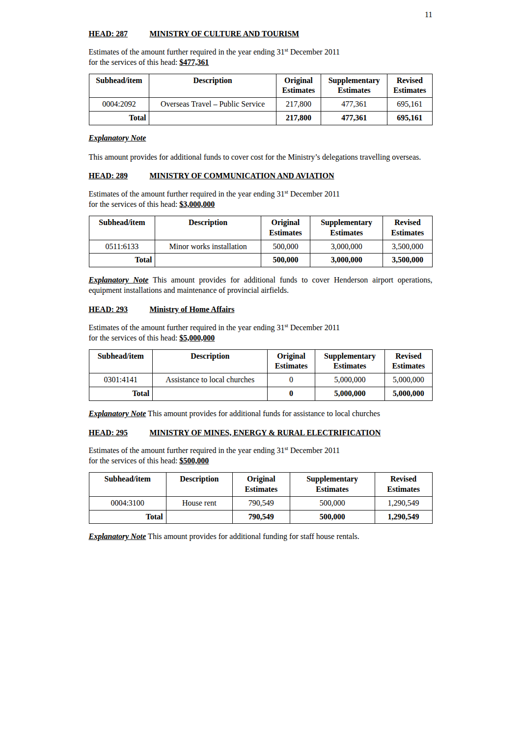11
HEAD: 287 MINISTRY OF CULTURE AND TOURISM
Estimates of the amount further required in the year ending 31st December 2011
for the services of this head: $477,361
| Subhead/item | Description | Original Estimates | Supplementary Estimates | Revised Estimates |
| --- | --- | --- | --- | --- |
| 0004:2092 | Overseas Travel – Public Service | 217,800 | 477,361 | 695,161 |
| Total | | 217,800 | 477,361 | 695,161 |
Explanatory Note
This amount provides for additional funds to cover cost for the Ministry’s delegations travelling overseas.
HEAD: 289 MINISTRY OF COMMUNICATION AND AVIATION
Estimates of the amount further required in the year ending 31st December 2011
for the services of this head: $3,000,000
| Subhead/item | Description | Original Estimates | Supplementary Estimates | Revised Estimates |
| --- | --- | --- | --- | --- |
| 0511:6133 | Minor works installation | 500,000 | 3,000,000 | 3,500,000 |
| Total | | 500,000 | 3,000,000 | 3,500,000 |
Explanatory Note This amount provides for additional funds to cover Henderson airport operations, equipment installations and maintenance of provincial airfields.
HEAD: 293 Ministry of Home Affairs
Estimates of the amount further required in the year ending 31st December 2011
for the services of this head: $5,000,000
| Subhead/item | Description | Original Estimates | Supplementary Estimates | Revised Estimates |
| --- | --- | --- | --- | --- |
| 0301:4141 | Assistance to local churches | 0 | 5,000,000 | 5,000,000 |
| Total | | 0 | 5,000,000 | 5,000,000 |
Explanatory Note This amount provides for additional funds for assistance to local churches
HEAD: 295 MINISTRY OF MINES, ENERGY & RURAL ELECTRIFICATION
Estimates of the amount further required in the year ending 31st December 2011
for the services of this head: $500,000
| Subhead/item | Description | Original Estimates | Supplementary Estimates | Revised Estimates |
| --- | --- | --- | --- | --- |
| 0004:3100 | House rent | 790,549 | 500,000 | 1,290,549 |
| Total | | 790,549 | 500,000 | 1,290,549 |
Explanatory Note This amount provides for additional funding for staff house rentals.